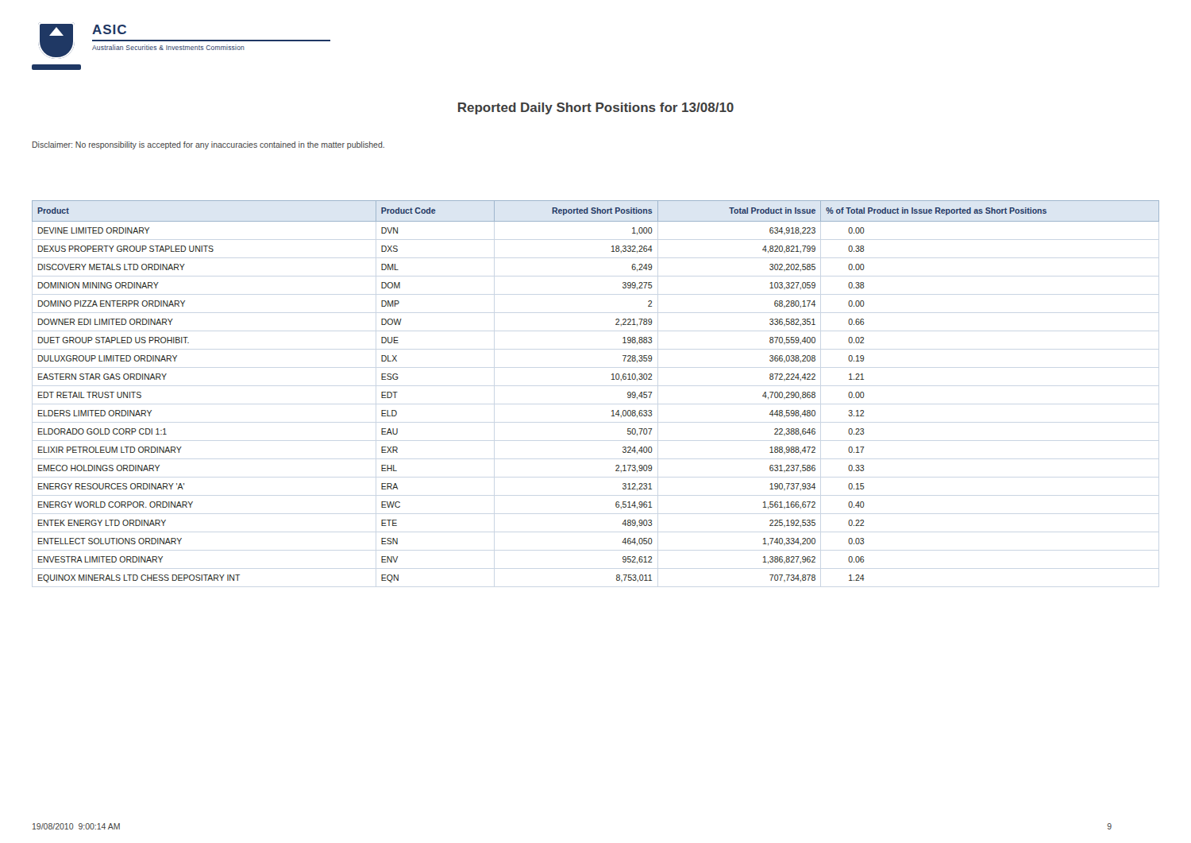ASIC
Australian Securities & Investments Commission
Reported Daily Short Positions for 13/08/10
Disclaimer: No responsibility is accepted for any inaccuracies contained in the matter published.
| Product | Product Code | Reported Short Positions | Total Product in Issue | % of Total Product in Issue Reported as Short Positions |
| --- | --- | --- | --- | --- |
| DEVINE LIMITED ORDINARY | DVN | 1,000 | 634,918,223 | 0.00 |
| DEXUS PROPERTY GROUP STAPLED UNITS | DXS | 18,332,264 | 4,820,821,799 | 0.38 |
| DISCOVERY METALS LTD ORDINARY | DML | 6,249 | 302,202,585 | 0.00 |
| DOMINION MINING ORDINARY | DOM | 399,275 | 103,327,059 | 0.38 |
| DOMINO PIZZA ENTERPR ORDINARY | DMP | 2 | 68,280,174 | 0.00 |
| DOWNER EDI LIMITED ORDINARY | DOW | 2,221,789 | 336,582,351 | 0.66 |
| DUET GROUP STAPLED US PROHIBIT. | DUE | 198,883 | 870,559,400 | 0.02 |
| DULUXGROUP LIMITED ORDINARY | DLX | 728,359 | 366,038,208 | 0.19 |
| EASTERN STAR GAS ORDINARY | ESG | 10,610,302 | 872,224,422 | 1.21 |
| EDT RETAIL TRUST UNITS | EDT | 99,457 | 4,700,290,868 | 0.00 |
| ELDERS LIMITED ORDINARY | ELD | 14,008,633 | 448,598,480 | 3.12 |
| ELDORADO GOLD CORP CDI 1:1 | EAU | 50,707 | 22,388,646 | 0.23 |
| ELIXIR PETROLEUM LTD ORDINARY | EXR | 324,400 | 188,988,472 | 0.17 |
| EMECO HOLDINGS ORDINARY | EHL | 2,173,909 | 631,237,586 | 0.33 |
| ENERGY RESOURCES ORDINARY 'A' | ERA | 312,231 | 190,737,934 | 0.15 |
| ENERGY WORLD CORPOR. ORDINARY | EWC | 6,514,961 | 1,561,166,672 | 0.40 |
| ENTEK ENERGY LTD ORDINARY | ETE | 489,903 | 225,192,535 | 0.22 |
| ENTELLECT SOLUTIONS ORDINARY | ESN | 464,050 | 1,740,334,200 | 0.03 |
| ENVESTRA LIMITED ORDINARY | ENV | 952,612 | 1,386,827,962 | 0.06 |
| EQUINOX MINERALS LTD CHESS DEPOSITARY INT | EQN | 8,753,011 | 707,734,878 | 1.24 |
19/08/2010 9:00:14 AM
9